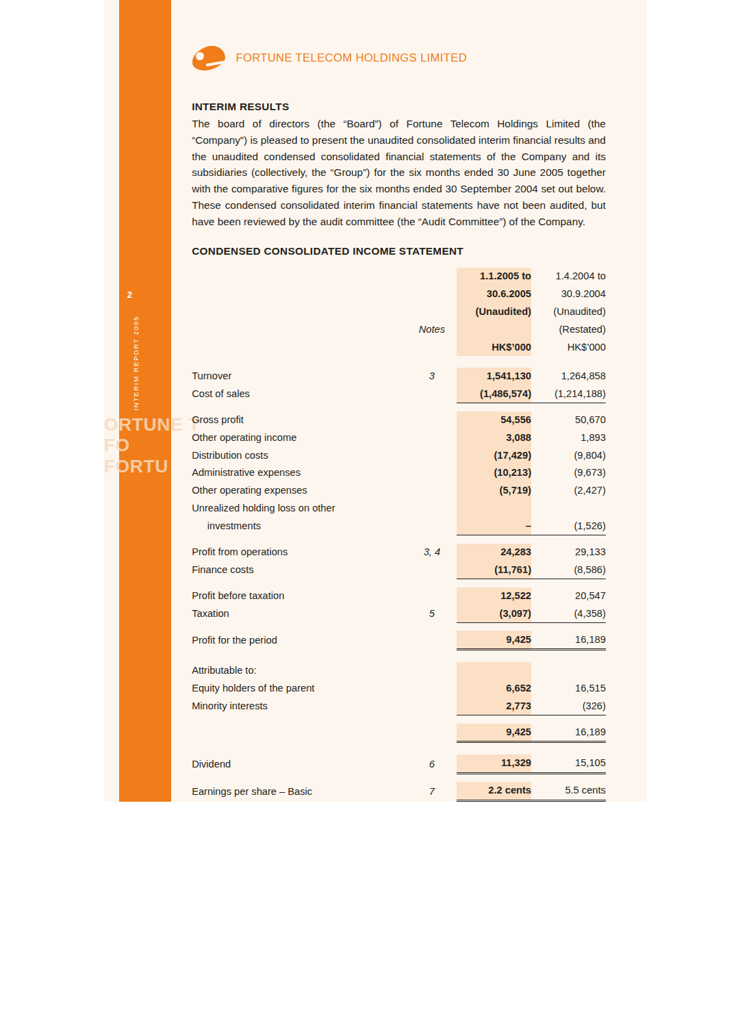2
INTERIM REPORT 2005
ORTUNE T FO FORTU
FORTUNE TELECOM HOLDINGS LIMITED
INTERIM RESULTS
The board of directors (the “Board”) of Fortune Telecom Holdings Limited (the “Company”) is pleased to present the unaudited consolidated interim financial results and the unaudited condensed consolidated financial statements of the Company and its subsidiaries (collectively, the “Group”) for the six months ended 30 June 2005 together with the comparative figures for the six months ended 30 September 2004 set out below. These condensed consolidated interim financial statements have not been audited, but have been reviewed by the audit committee (the “Audit Committee”) of the Company.
CONDENSED CONSOLIDATED INCOME STATEMENT
| | | 1.1.2005 to | 1.4.2004 to |
| | | 30.6.2005 | 30.9.2004 |
| | | (Unaudited) | (Unaudited) |
| | Notes | | (Restated) |
| | | HK$’000 | HK$’000 |
| Turnover | 3 | 1,541,130 | 1,264,858 |
| Cost of sales | | (1,486,574) | (1,214,188) |
| Gross profit | | 54,556 | 50,670 |
| Other operating income | | 3,088 | 1,893 |
| Distribution costs | | (17,429) | (9,804) |
| Administrative expenses | | (10,213) | (9,673) |
| Other operating expenses | | (5,719) | (2,427) |
| Unrealized holding loss on other | | | |
| investments | | – | (1,526) |
| Profit from operations | 3, 4 | 24,283 | 29,133 |
| Finance costs | | (11,761) | (8,586) |
| Profit before taxation | | 12,522 | 20,547 |
| Taxation | 5 | (3,097) | (4,358) |
| Profit for the period | | 9,425 | 16,189 |
| Attributable to: | | | |
| Equity holders of the parent | | 6,652 | 16,515 |
| Minority interests | | 2,773 | (326) |
| | | 9,425 | 16,189 |
| Dividend | 6 | 11,329 | 15,105 |
| Earnings per share – Basic | 7 | 2.2 cents | 5.5 cents |